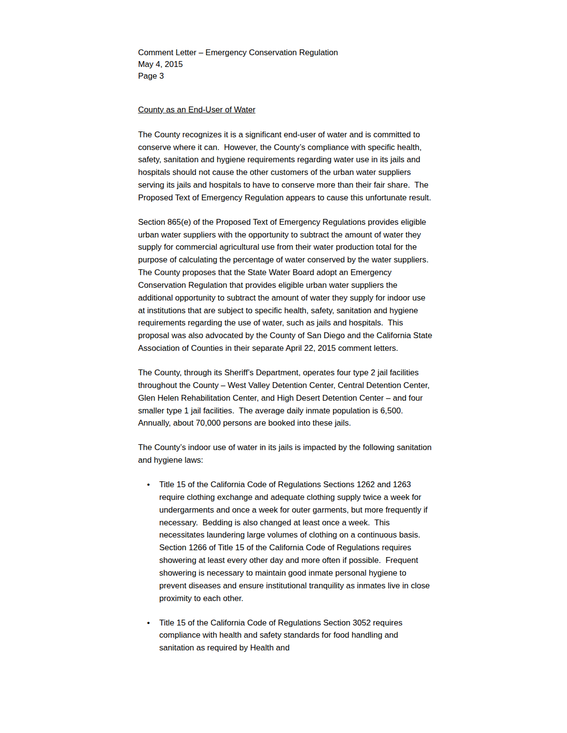Comment Letter – Emergency Conservation Regulation
May 4, 2015
Page 3
County as an End-User of Water
The County recognizes it is a significant end-user of water and is committed to conserve where it can. However, the County’s compliance with specific health, safety, sanitation and hygiene requirements regarding water use in its jails and hospitals should not cause the other customers of the urban water suppliers serving its jails and hospitals to have to conserve more than their fair share. The Proposed Text of Emergency Regulation appears to cause this unfortunate result.
Section 865(e) of the Proposed Text of Emergency Regulations provides eligible urban water suppliers with the opportunity to subtract the amount of water they supply for commercial agricultural use from their water production total for the purpose of calculating the percentage of water conserved by the water suppliers. The County proposes that the State Water Board adopt an Emergency Conservation Regulation that provides eligible urban water suppliers the additional opportunity to subtract the amount of water they supply for indoor use at institutions that are subject to specific health, safety, sanitation and hygiene requirements regarding the use of water, such as jails and hospitals. This proposal was also advocated by the County of San Diego and the California State Association of Counties in their separate April 22, 2015 comment letters.
The County, through its Sheriff’s Department, operates four type 2 jail facilities throughout the County – West Valley Detention Center, Central Detention Center, Glen Helen Rehabilitation Center, and High Desert Detention Center – and four smaller type 1 jail facilities. The average daily inmate population is 6,500. Annually, about 70,000 persons are booked into these jails.
The County’s indoor use of water in its jails is impacted by the following sanitation and hygiene laws:
Title 15 of the California Code of Regulations Sections 1262 and 1263 require clothing exchange and adequate clothing supply twice a week for undergarments and once a week for outer garments, but more frequently if necessary. Bedding is also changed at least once a week. This necessitates laundering large volumes of clothing on a continuous basis. Section 1266 of Title 15 of the California Code of Regulations requires showering at least every other day and more often if possible. Frequent showering is necessary to maintain good inmate personal hygiene to prevent diseases and ensure institutional tranquility as inmates live in close proximity to each other.
Title 15 of the California Code of Regulations Section 3052 requires compliance with health and safety standards for food handling and sanitation as required by Health and